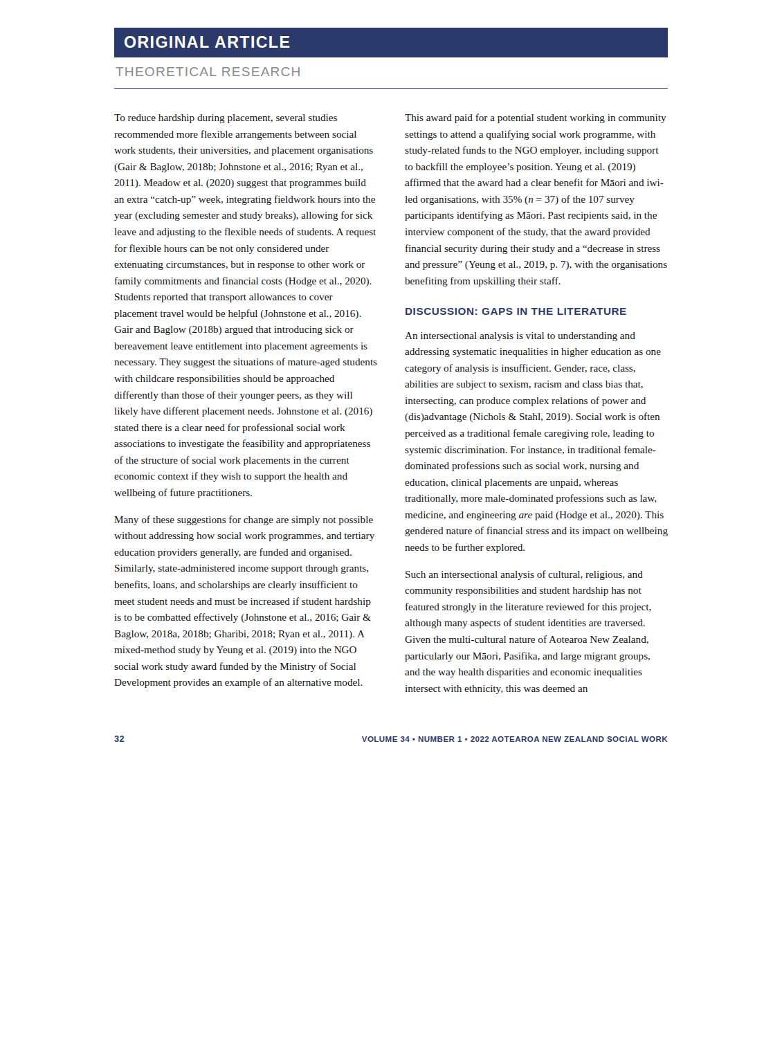ORIGINAL ARTICLE THEORETICAL RESEARCH
To reduce hardship during placement, several studies recommended more flexible arrangements between social work students, their universities, and placement organisations (Gair & Baglow, 2018b; Johnstone et al., 2016; Ryan et al., 2011). Meadow et al. (2020) suggest that programmes build an extra “catch-up” week, integrating fieldwork hours into the year (excluding semester and study breaks), allowing for sick leave and adjusting to the flexible needs of students. A request for flexible hours can be not only considered under extenuating circumstances, but in response to other work or family commitments and financial costs (Hodge et al., 2020). Students reported that transport allowances to cover placement travel would be helpful (Johnstone et al., 2016). Gair and Baglow (2018b) argued that introducing sick or bereavement leave entitlement into placement agreements is necessary. They suggest the situations of mature-aged students with childcare responsibilities should be approached differently than those of their younger peers, as they will likely have different placement needs. Johnstone et al. (2016) stated there is a clear need for professional social work associations to investigate the feasibility and appropriateness of the structure of social work placements in the current economic context if they wish to support the health and wellbeing of future practitioners.
Many of these suggestions for change are simply not possible without addressing how social work programmes, and tertiary education providers generally, are funded and organised. Similarly, state-administered income support through grants, benefits, loans, and scholarships are clearly insufficient to meet student needs and must be increased if student hardship is to be combatted effectively (Johnstone et al., 2016; Gair & Baglow, 2018a, 2018b; Gharibi, 2018; Ryan et al., 2011). A mixed-method study by Yeung et al. (2019) into the NGO social work study award funded by the Ministry of Social Development provides an example of an alternative model. This award paid for a potential student working in community settings to attend a qualifying social work programme, with study-related funds to the NGO employer, including support to backfill the employee’s position. Yeung et al. (2019) affirmed that the award had a clear benefit for Māori and iwi-led organisations, with 35% (n = 37) of the 107 survey participants identifying as Māori. Past recipients said, in the interview component of the study, that the award provided financial security during their study and a “decrease in stress and pressure” (Yeung et al., 2019, p. 7), with the organisations benefiting from upskilling their staff.
DISCUSSION: GAPS IN THE LITERATURE
An intersectional analysis is vital to understanding and addressing systematic inequalities in higher education as one category of analysis is insufficient. Gender, race, class, abilities are subject to sexism, racism and class bias that, intersecting, can produce complex relations of power and (dis)advantage (Nichols & Stahl, 2019). Social work is often perceived as a traditional female caregiving role, leading to systemic discrimination. For instance, in traditional female-dominated professions such as social work, nursing and education, clinical placements are unpaid, whereas traditionally, more male-dominated professions such as law, medicine, and engineering are paid (Hodge et al., 2020). This gendered nature of financial stress and its impact on wellbeing needs to be further explored.
Such an intersectional analysis of cultural, religious, and community responsibilities and student hardship has not featured strongly in the literature reviewed for this project, although many aspects of student identities are traversed. Given the multi-cultural nature of Aotearoa New Zealand, particularly our Māori, Pasifika, and large migrant groups, and the way health disparities and economic inequalities intersect with ethnicity, this was deemed an
32 VOLUME 34 • NUMBER 1 • 2022 AOTEAROA NEW ZEALAND SOCIAL WORK